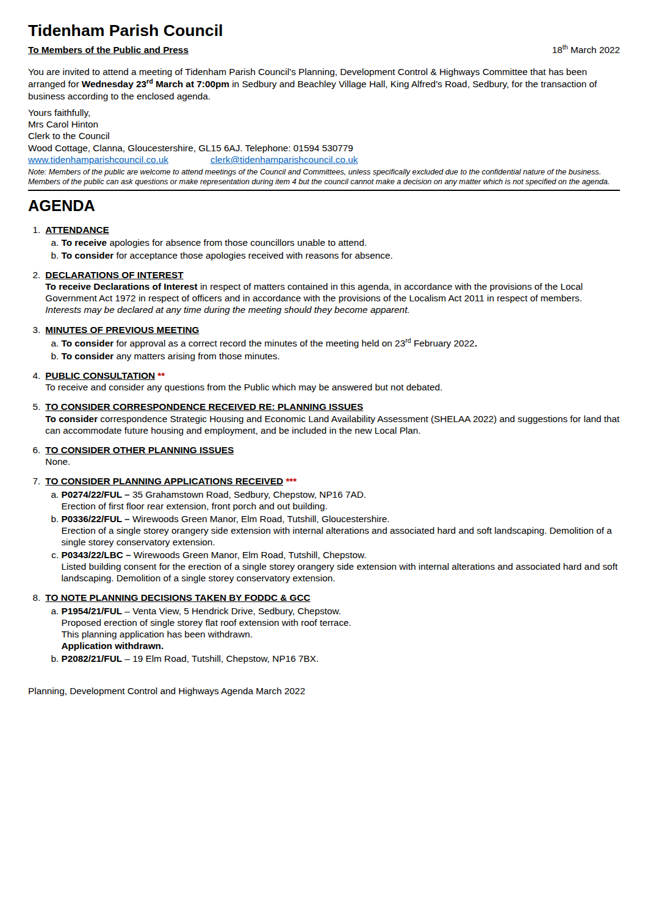Tidenham Parish Council
To Members of the Public and Press 18th March 2022
You are invited to attend a meeting of Tidenham Parish Council’s Planning, Development Control & Highways Committee that has been arranged for Wednesday 23rd March at 7:00pm in Sedbury and Beachley Village Hall, King Alfred’s Road, Sedbury, for the transaction of business according to the enclosed agenda.
Yours faithfully,
Mrs Carol Hinton
Clerk to the Council
Wood Cottage, Clanna, Gloucestershire, GL15 6AJ. Telephone: 01594 530779
www.tidenhamparishcouncil.co.uk clerk@tidenhamparishcouncil.co.uk
Note: Members of the public are welcome to attend meetings of the Council and Committees, unless specifically excluded due to the confidential nature of the business. Members of the public can ask questions or make representation during item 4 but the council cannot make a decision on any matter which is not specified on the agenda.
AGENDA
ATTENDANCE
To receive apologies for absence from those councillors unable to attend.
To consider for acceptance those apologies received with reasons for absence.
DECLARATIONS OF INTEREST
To receive Declarations of Interest in respect of matters contained in this agenda, in accordance with the provisions of the Local Government Act 1972 in respect of officers and in accordance with the provisions of the Localism Act 2011 in respect of members.
Interests may be declared at any time during the meeting should they become apparent.
MINUTES OF PREVIOUS MEETING
To consider for approval as a correct record the minutes of the meeting held on 23rd February 2022.
To consider any matters arising from those minutes.
PUBLIC CONSULTATION **
To receive and consider any questions from the Public which may be answered but not debated.
TO CONSIDER CORRESPONDENCE RECEIVED RE: PLANNING ISSUES
To consider correspondence Strategic Housing and Economic Land Availability Assessment (SHELAA 2022) and suggestions for land that can accommodate future housing and employment, and be included in the new Local Plan.
TO CONSIDER OTHER PLANNING ISSUES
None.
TO CONSIDER PLANNING APPLICATIONS RECEIVED ***
P0274/22/FUL – 35 Grahamstown Road, Sedbury, Chepstow, NP16 7AD.
Erection of first floor rear extension, front porch and out building.
P0336/22/FUL – Wirewoods Green Manor, Elm Road, Tutshill, Gloucestershire.
Erection of a single storey orangery side extension with internal alterations and associated hard and soft landscaping. Demolition of a single storey conservatory extension.
P0343/22/LBC – Wirewoods Green Manor, Elm Road, Tutshill, Chepstow.
Listed building consent for the erection of a single storey orangery side extension with internal alterations and associated hard and soft landscaping. Demolition of a single storey conservatory extension.
TO NOTE PLANNING DECISIONS TAKEN BY FODDC & GCC
P1954/21/FUL – Venta View, 5 Hendrick Drive, Sedbury, Chepstow.
Proposed erection of single storey flat roof extension with roof terrace.
This planning application has been withdrawn.
Application withdrawn.
P2082/21/FUL – 19 Elm Road, Tutshill, Chepstow, NP16 7BX.
Planning, Development Control and Highways Agenda March 2022